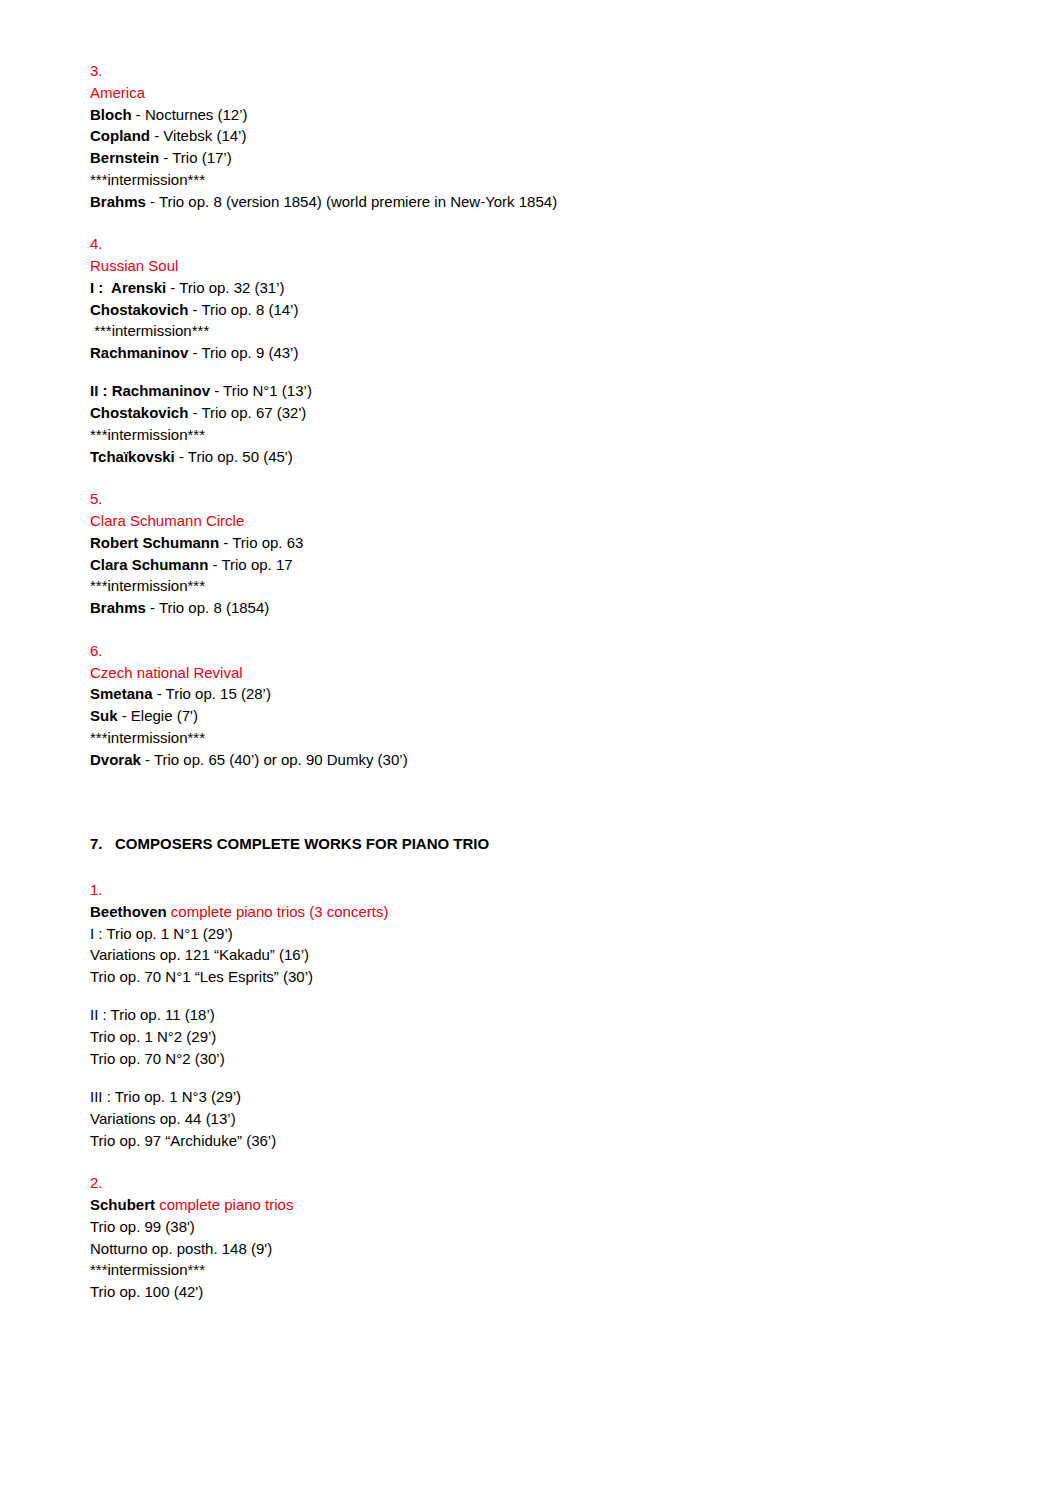3.
America
Bloch - Nocturnes (12’)
Copland - Vitebsk (14’)
Bernstein - Trio (17’)
***intermission***
Brahms - Trio op. 8 (version 1854) (world premiere in New-York 1854)
4.
Russian Soul
I : Arenski - Trio op. 32 (31’)
Chostakovich - Trio op. 8 (14’)
***intermission***
Rachmaninov - Trio op. 9 (43’)
II : Rachmaninov - Trio N°1 (13’)
Chostakovich - Trio op. 67 (32')
***intermission***
Tchaïkovski - Trio op. 50 (45')
5.
Clara Schumann Circle
Robert Schumann - Trio op. 63
Clara Schumann - Trio op. 17
***intermission***
Brahms - Trio op. 8 (1854)
6.
Czech national Revival
Smetana - Trio op. 15 (28’)
Suk - Elegie (7')
***intermission***
Dvorak - Trio op. 65 (40’) or op. 90 Dumky (30’)
7. COMPOSERS COMPLETE WORKS FOR PIANO TRIO
1.
Beethoven complete piano trios (3 concerts)
I : Trio op. 1 N°1 (29’)
Variations op. 121 “Kakadu” (16’)
Trio op. 70 N°1 “Les Esprits” (30’)
II : Trio op. 11 (18’)
Trio op. 1 N°2 (29’)
Trio op. 70 N°2 (30’)
III : Trio op. 1 N°3 (29’)
Variations op. 44 (13’)
Trio op. 97 “Archiduke” (36’)
2.
Schubert complete piano trios
Trio op. 99 (38')
Notturno op. posth. 148 (9')
***intermission***
Trio op. 100 (42')